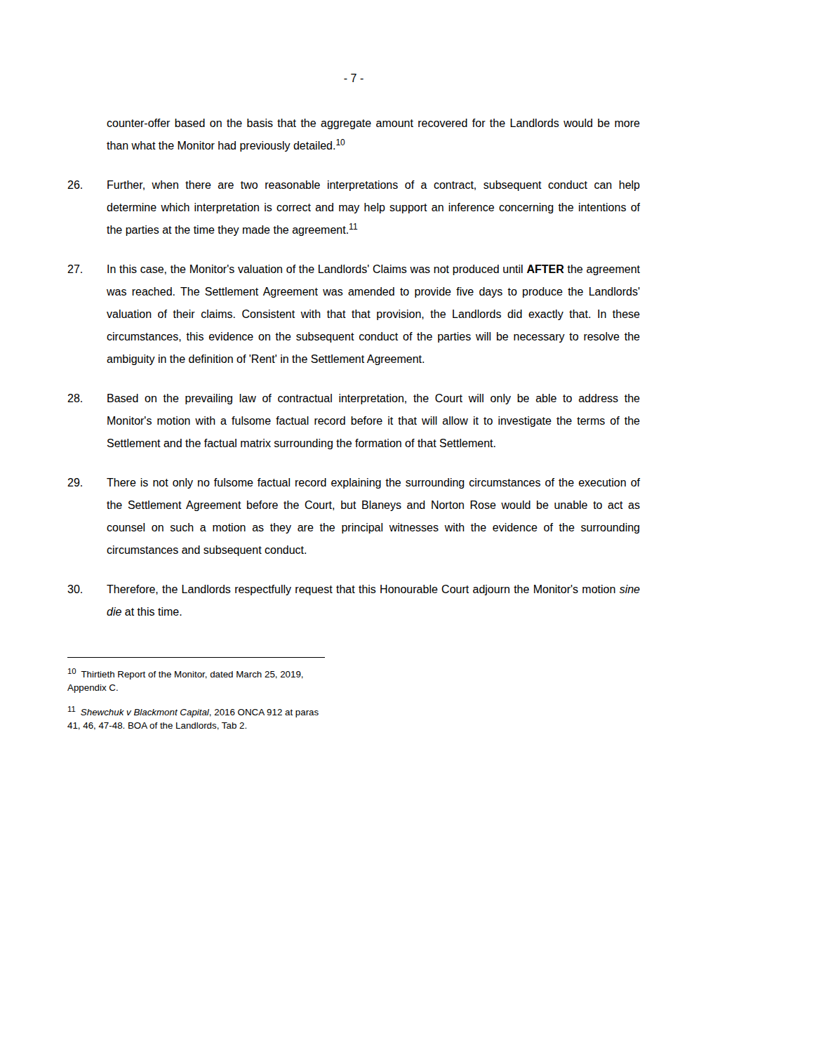- 7 -
counter-offer based on the basis that the aggregate amount recovered for the Landlords would be more than what the Monitor had previously detailed.10
26. Further, when there are two reasonable interpretations of a contract, subsequent conduct can help determine which interpretation is correct and may help support an inference concerning the intentions of the parties at the time they made the agreement.11
27. In this case, the Monitor's valuation of the Landlords' Claims was not produced until AFTER the agreement was reached. The Settlement Agreement was amended to provide five days to produce the Landlords' valuation of their claims. Consistent with that that provision, the Landlords did exactly that. In these circumstances, this evidence on the subsequent conduct of the parties will be necessary to resolve the ambiguity in the definition of 'Rent' in the Settlement Agreement.
28. Based on the prevailing law of contractual interpretation, the Court will only be able to address the Monitor's motion with a fulsome factual record before it that will allow it to investigate the terms of the Settlement and the factual matrix surrounding the formation of that Settlement.
29. There is not only no fulsome factual record explaining the surrounding circumstances of the execution of the Settlement Agreement before the Court, but Blaneys and Norton Rose would be unable to act as counsel on such a motion as they are the principal witnesses with the evidence of the surrounding circumstances and subsequent conduct.
30. Therefore, the Landlords respectfully request that this Honourable Court adjourn the Monitor's motion sine die at this time.
10 Thirtieth Report of the Monitor, dated March 25, 2019, Appendix C.
11 Shewchuk v Blackmont Capital, 2016 ONCA 912 at paras 41, 46, 47-48. BOA of the Landlords, Tab 2.